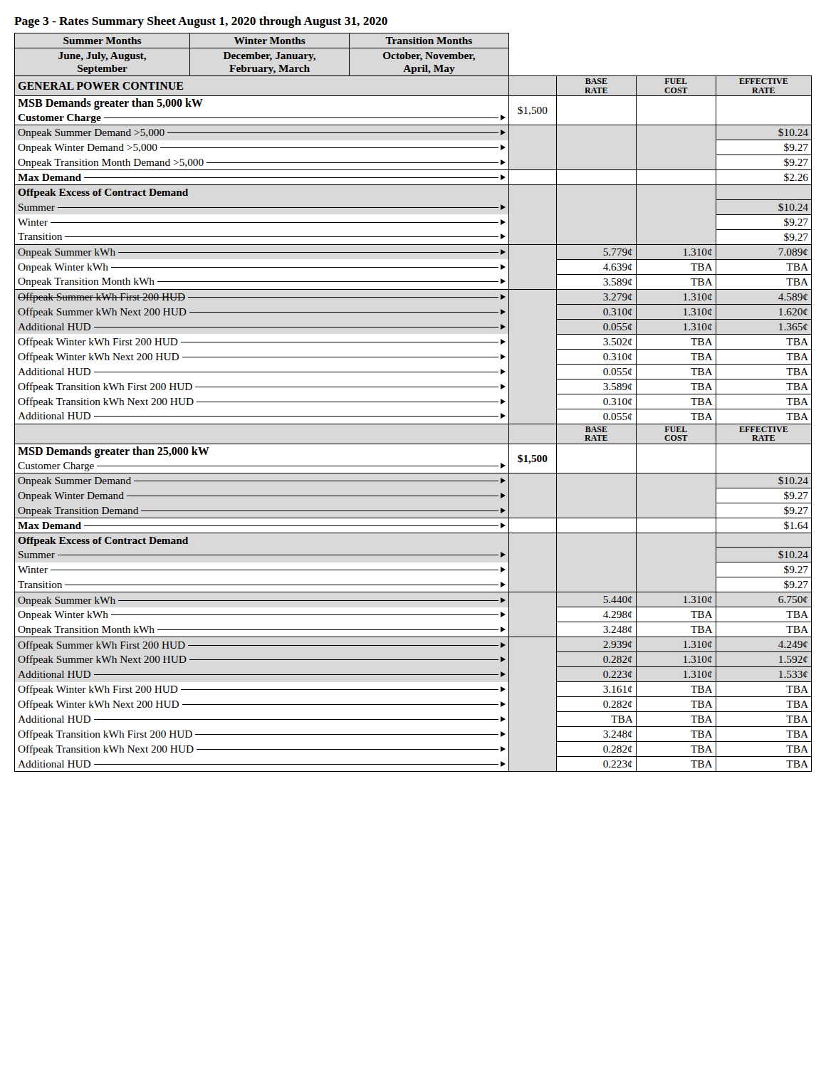Page 3 - Rates Summary Sheet August 1, 2020 through August 31, 2020
| Summer Months | Winter Months | Transition Months | |
| June, July, August, September | December, January, February, March | October, November, April, May |
| GENERAL POWER CONTINUE | | BASE RATE | FUEL COST | EFFECTIVE RATE |
| MSB Demands greater than 5,000 kW | $1,500 | | | |
| Customer Charge |
| Onpeak Summer Demand >5,000 | | | | $10.24 |
| Onpeak Winter Demand >5,000 | $9.27 |
| Onpeak Transition Month Demand >5,000 | $9.27 |
| Max Demand | | | | $2.26 |
| Offpeak Excess of Contract Demand | | | | |
| Summer | $10.24 |
| Winter | $9.27 |
| Transition | $9.27 |
| Onpeak Summer kWh | | 5.779¢ | 1.310¢ | 7.089¢ |
| Onpeak Winter kWh | 4.639¢ | TBA | TBA |
| Onpeak Transition Month kWh | 3.589¢ | TBA | TBA |
| Offpeak Summer kWh First 200 HUD | | 3.279¢ | 1.310¢ | 4.589¢ |
| Offpeak Summer kWh Next 200 HUD | 0.310¢ | 1.310¢ | 1.620¢ |
| Additional HUD | 0.055¢ | 1.310¢ | 1.365¢ |
| Offpeak Winter kWh First 200 HUD | 3.502¢ | TBA | TBA |
| Offpeak Winter kWh Next 200 HUD | 0.310¢ | TBA | TBA |
| Additional HUD | 0.055¢ | TBA | TBA |
| Offpeak Transition kWh First 200 HUD | 3.589¢ | TBA | TBA |
| Offpeak Transition kWh Next 200 HUD | 0.310¢ | TBA | TBA |
| Additional HUD | 0.055¢ | TBA | TBA |
| | | BASE RATE | FUEL COST | EFFECTIVE RATE |
| MSD Demands greater than 25,000 kW | $1,500 | | | |
| Customer Charge |
| Onpeak Summer Demand | | | | $10.24 |
| Onpeak Winter Demand | $9.27 |
| Onpeak Transition Demand | $9.27 |
| Max Demand | | | | $1.64 |
| Offpeak Excess of Contract Demand | | | | |
| Summer | $10.24 |
| Winter | $9.27 |
| Transition | $9.27 |
| Onpeak Summer kWh | | 5.440¢ | 1.310¢ | 6.750¢ |
| Onpeak Winter kWh | 4.298¢ | TBA | TBA |
| Onpeak Transition Month kWh | 3.248¢ | TBA | TBA |
| Offpeak Summer kWh First 200 HUD | | 2.939¢ | 1.310¢ | 4.249¢ |
| Offpeak Summer kWh Next 200 HUD | 0.282¢ | 1.310¢ | 1.592¢ |
| Additional HUD | 0.223¢ | 1.310¢ | 1.533¢ |
| Offpeak Winter kWh First 200 HUD | 3.161¢ | TBA | TBA |
| Offpeak Winter kWh Next 200 HUD | 0.282¢ | TBA | TBA |
| Additional HUD | TBA | TBA | TBA |
| Offpeak Transition kWh First 200 HUD | 3.248¢ | TBA | TBA |
| Offpeak Transition kWh Next 200 HUD | 0.282¢ | TBA | TBA |
| Additional HUD | 0.223¢ | TBA | TBA |